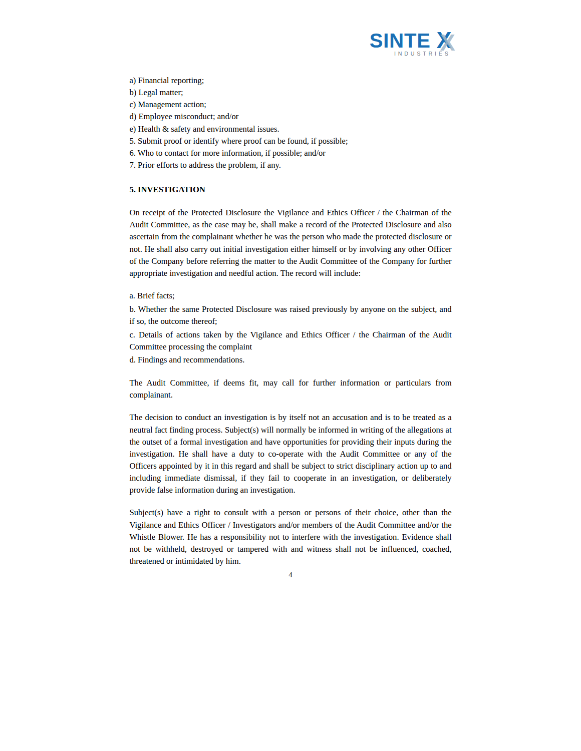SINTE XX
Industries
a) Financial reporting;
b) Legal matter;
c) Management action;
d) Employee misconduct; and/or
e) Health & safety and environmental issues.
5. Submit proof or identify where proof can be found, if possible;
6. Who to contact for more information, if possible; and/or
7. Prior efforts to address the problem, if any.
5. INVESTIGATION
On receipt of the Protected Disclosure the Vigilance and Ethics Officer / the Chairman of the Audit Committee, as the case may be, shall make a record of the Protected Disclosure and also ascertain from the complainant whether he was the person who made the protected disclosure or not. He shall also carry out initial investigation either himself or by involving any other Officer of the Company before referring the matter to the Audit Committee of the Company for further appropriate investigation and needful action. The record will include:
a. Brief facts;
b. Whether the same Protected Disclosure was raised previously by anyone on the subject, and if so, the outcome thereof;
c. Details of actions taken by the Vigilance and Ethics Officer / the Chairman of the Audit Committee processing the complaint
d. Findings and recommendations.
The Audit Committee, if deems fit, may call for further information or particulars from complainant.
The decision to conduct an investigation is by itself not an accusation and is to be treated as a neutral fact finding process. Subject(s) will normally be informed in writing of the allegations at the outset of a formal investigation and have opportunities for providing their inputs during the investigation. He shall have a duty to co-operate with the Audit Committee or any of the Officers appointed by it in this regard and shall be subject to strict disciplinary action up to and including immediate dismissal, if they fail to cooperate in an investigation, or deliberately provide false information during an investigation.
Subject(s) have a right to consult with a person or persons of their choice, other than the Vigilance and Ethics Officer / Investigators and/or members of the Audit Committee and/or the Whistle Blower. He has a responsibility not to interfere with the investigation. Evidence shall not be withheld, destroyed or tampered with and witness shall not be influenced, coached, threatened or intimidated by him.
4